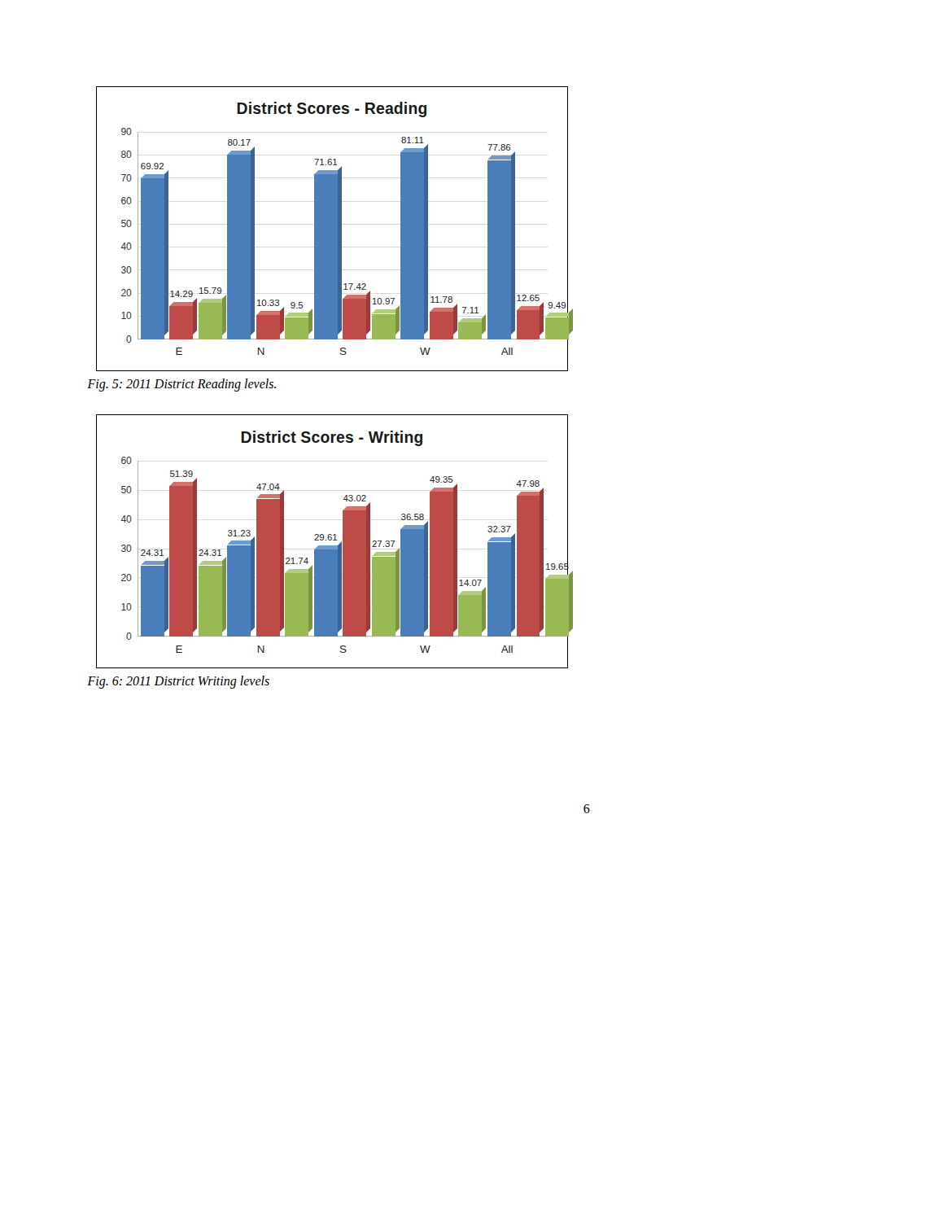District Scores - Reading
90 80 70 60 50 40 30 20 10 0
69.92
14.29
15.79
80.17
10.33
9.5
71.61
17.42
10.97
81.11
11.78
7.11
77.86
12.65
9.49
E
N
S
W
All
Fig. 5: 2011 District Reading levels.
District Scores - Writing
60 50 40 30 20 10 0
24.31
51.39
24.31
31.23
47.04
21.74
29.61
43.02
27.37
36.58
49.35
14.07
32.37
47.98
19.65
E
N
S
W
All
Fig. 6: 2011 District Writing levels
6